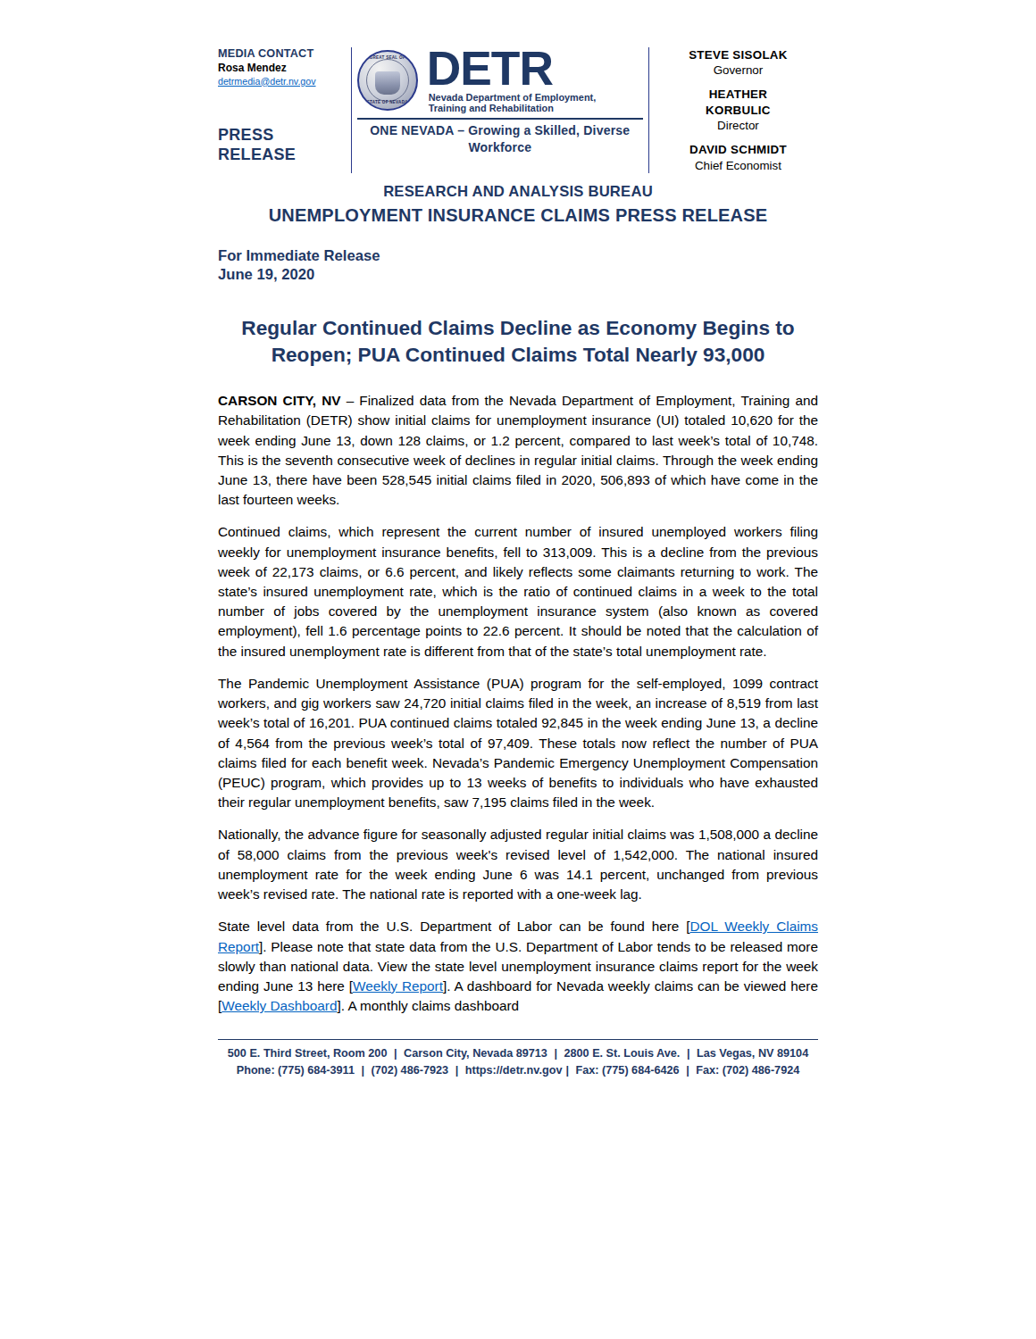MEDIA CONTACT
Rosa Mendez
detrmedia@detr.nv.gov
PRESS RELEASE
THE GREAT SEAL OF THE
STATE OF NEVADA
DETR
Nevada Department of Employment,
Training and Rehabilitation
ONE NEVADA – Growing a Skilled, Diverse Workforce
STEVE SISOLAK
Governor
HEATHER
KORBULIC
Director
DAVID SCHMIDT
Chief Economist
RESEARCH AND ANALYSIS BUREAU
UNEMPLOYMENT INSURANCE CLAIMS PRESS RELEASE
For Immediate Release
June 19, 2020
Regular Continued Claims Decline as Economy Begins to Reopen; PUA Continued Claims Total Nearly 93,000
CARSON CITY, NV – Finalized data from the Nevada Department of Employment, Training and Rehabilitation (DETR) show initial claims for unemployment insurance (UI) totaled 10,620 for the week ending June 13, down 128 claims, or 1.2 percent, compared to last week’s total of 10,748. This is the seventh consecutive week of declines in regular initial claims. Through the week ending June 13, there have been 528,545 initial claims filed in 2020, 506,893 of which have come in the last fourteen weeks.
Continued claims, which represent the current number of insured unemployed workers filing weekly for unemployment insurance benefits, fell to 313,009. This is a decline from the previous week of 22,173 claims, or 6.6 percent, and likely reflects some claimants returning to work. The state’s insured unemployment rate, which is the ratio of continued claims in a week to the total number of jobs covered by the unemployment insurance system (also known as covered employment), fell 1.6 percentage points to 22.6 percent. It should be noted that the calculation of the insured unemployment rate is different from that of the state’s total unemployment rate.
The Pandemic Unemployment Assistance (PUA) program for the self-employed, 1099 contract workers, and gig workers saw 24,720 initial claims filed in the week, an increase of 8,519 from last week’s total of 16,201. PUA continued claims totaled 92,845 in the week ending June 13, a decline of 4,564 from the previous week’s total of 97,409. These totals now reflect the number of PUA claims filed for each benefit week. Nevada’s Pandemic Emergency Unemployment Compensation (PEUC) program, which provides up to 13 weeks of benefits to individuals who have exhausted their regular unemployment benefits, saw 7,195 claims filed in the week.
Nationally, the advance figure for seasonally adjusted regular initial claims was 1,508,000 a decline of 58,000 claims from the previous week's revised level of 1,542,000. The national insured unemployment rate for the week ending June 6 was 14.1 percent, unchanged from previous week’s revised rate. The national rate is reported with a one-week lag.
State level data from the U.S. Department of Labor can be found here [DOL Weekly Claims Report]. Please note that state data from the U.S. Department of Labor tends to be released more slowly than national data. View the state level unemployment insurance claims report for the week ending June 13 here [Weekly Report]. A dashboard for Nevada weekly claims can be viewed here [Weekly Dashboard]. A monthly claims dashboard
500 E. Third Street, Room 200 | Carson City, Nevada 89713 | 2800 E. St. Louis Ave. | Las Vegas, NV 89104
Phone: (775) 684-3911 | (702) 486-7923 | https://detr.nv.gov| Fax: (775) 684-6426 | Fax: (702) 486-7924